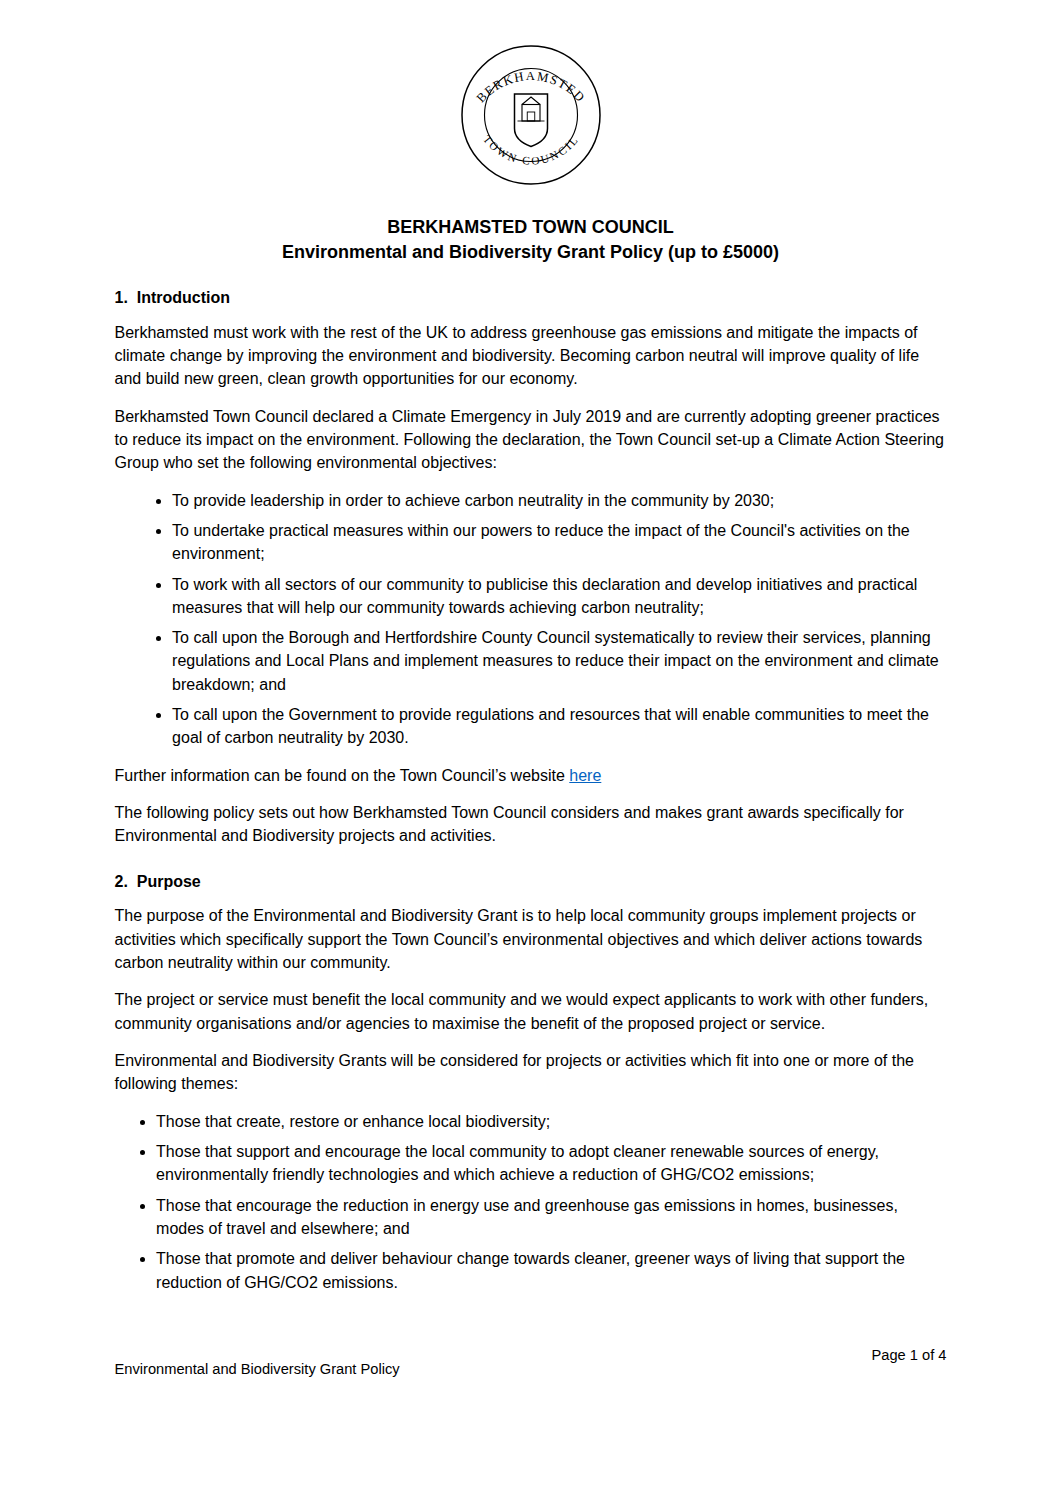BERKHAMSTED TOWN COUNCIL Environmental and Biodiversity Grant Policy (up to £5000)
1. Introduction
Berkhamsted must work with the rest of the UK to address greenhouse gas emissions and mitigate the impacts of climate change by improving the environment and biodiversity. Becoming carbon neutral will improve quality of life and build new green, clean growth opportunities for our economy.
Berkhamsted Town Council declared a Climate Emergency in July 2019 and are currently adopting greener practices to reduce its impact on the environment. Following the declaration, the Town Council set-up a Climate Action Steering Group who set the following environmental objectives:
To provide leadership in order to achieve carbon neutrality in the community by 2030;
To undertake practical measures within our powers to reduce the impact of the Council's activities on the environment;
To work with all sectors of our community to publicise this declaration and develop initiatives and practical measures that will help our community towards achieving carbon neutrality;
To call upon the Borough and Hertfordshire County Council systematically to review their services, planning regulations and Local Plans and implement measures to reduce their impact on the environment and climate breakdown; and
To call upon the Government to provide regulations and resources that will enable communities to meet the goal of carbon neutrality by 2030.
Further information can be found on the Town Council’s website here
The following policy sets out how Berkhamsted Town Council considers and makes grant awards specifically for Environmental and Biodiversity projects and activities.
2. Purpose
The purpose of the Environmental and Biodiversity Grant is to help local community groups implement projects or activities which specifically support the Town Council’s environmental objectives and which deliver actions towards carbon neutrality within our community.
The project or service must benefit the local community and we would expect applicants to work with other funders, community organisations and/or agencies to maximise the benefit of the proposed project or service.
Environmental and Biodiversity Grants will be considered for projects or activities which fit into one or more of the following themes:
Those that create, restore or enhance local biodiversity;
Those that support and encourage the local community to adopt cleaner renewable sources of energy, environmentally friendly technologies and which achieve a reduction of GHG/CO2 emissions;
Those that encourage the reduction in energy use and greenhouse gas emissions in homes, businesses, modes of travel and elsewhere; and
Those that promote and deliver behaviour change towards cleaner, greener ways of living that support the reduction of GHG/CO2 emissions.
Page 1 of 4
Environmental and Biodiversity Grant Policy